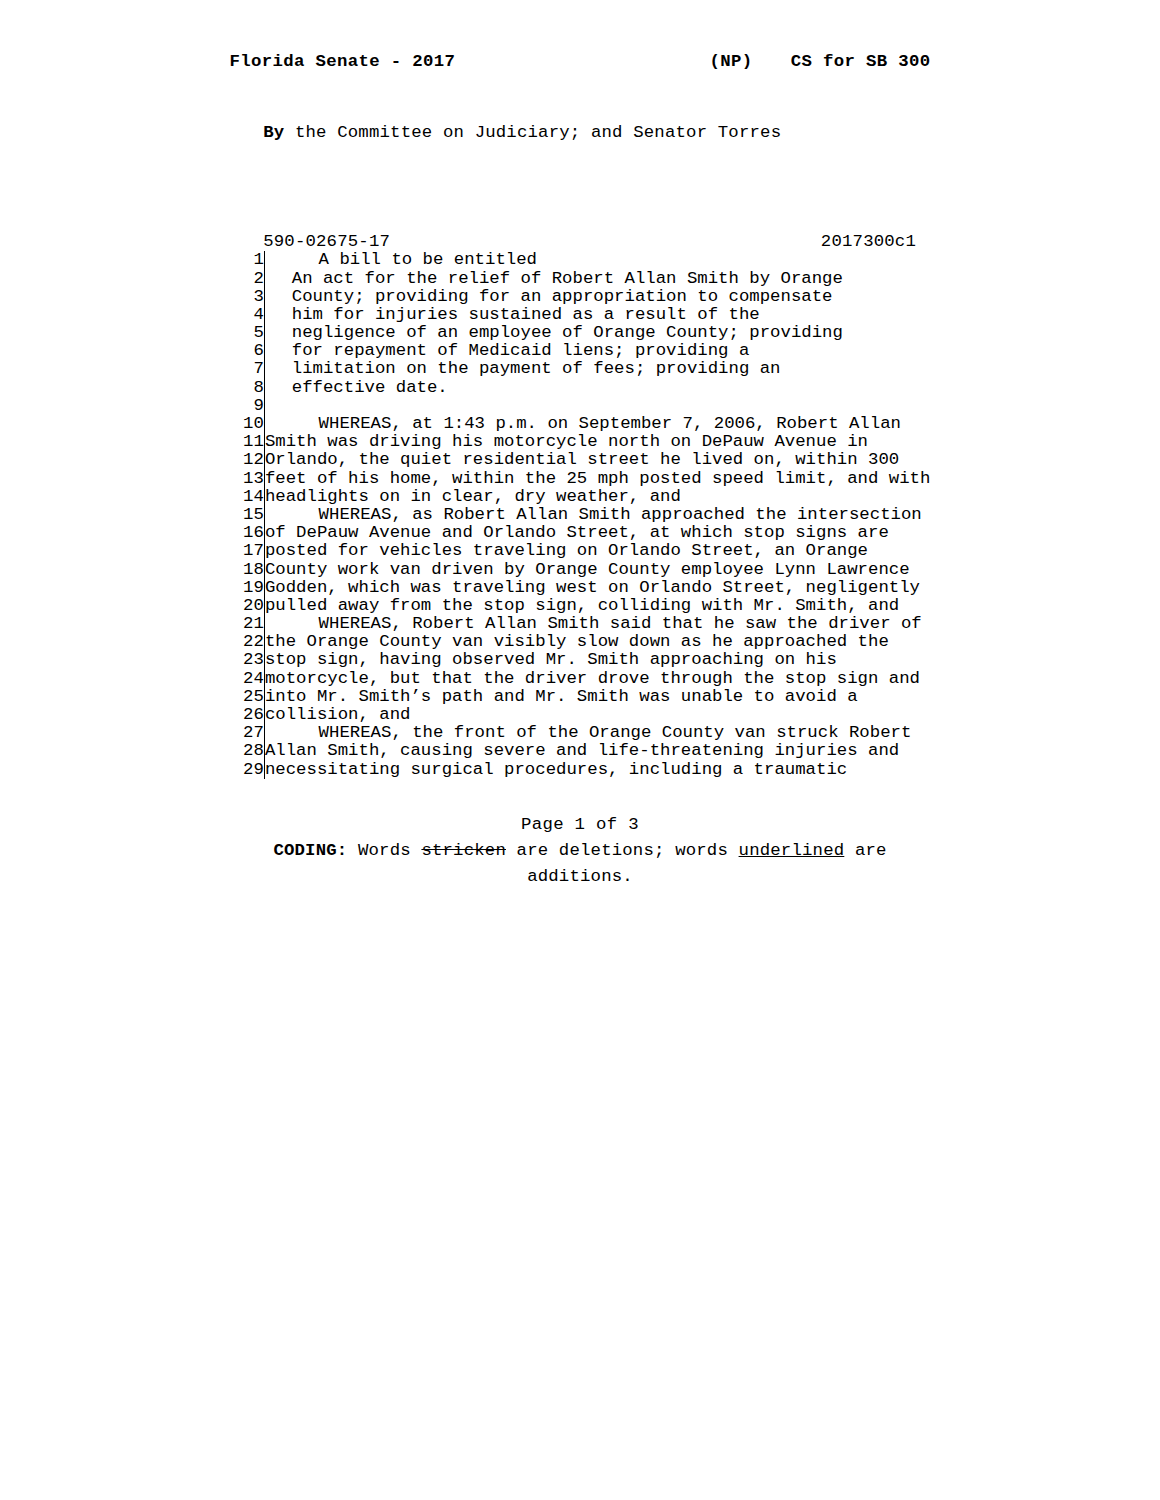Florida Senate - 2017
(NP) CS for SB 300
By the Committee on Judiciary; and Senator Torres
590-02675-17
2017300c1
| 1 | A bill to be entitled |
| 2 | An act for the relief of Robert Allan Smith by Orange |
| 3 | County; providing for an appropriation to compensate |
| 4 | him for injuries sustained as a result of the |
| 5 | negligence of an employee of Orange County; providing |
| 6 | for repayment of Medicaid liens; providing a |
| 7 | limitation on the payment of fees; providing an |
| 8 | effective date. |
| 9 | |
| 10 | WHEREAS, at 1:43 p.m. on September 7, 2006, Robert Allan |
| 11 | Smith was driving his motorcycle north on DePauw Avenue in |
| 12 | Orlando, the quiet residential street he lived on, within 300 |
| 13 | feet of his home, within the 25 mph posted speed limit, and with |
| 14 | headlights on in clear, dry weather, and |
| 15 | WHEREAS, as Robert Allan Smith approached the intersection |
| 16 | of DePauw Avenue and Orlando Street, at which stop signs are |
| 17 | posted for vehicles traveling on Orlando Street, an Orange |
| 18 | County work van driven by Orange County employee Lynn Lawrence |
| 19 | Godden, which was traveling west on Orlando Street, negligently |
| 20 | pulled away from the stop sign, colliding with Mr. Smith, and |
| 21 | WHEREAS, Robert Allan Smith said that he saw the driver of |
| 22 | the Orange County van visibly slow down as he approached the |
| 23 | stop sign, having observed Mr. Smith approaching on his |
| 24 | motorcycle, but that the driver drove through the stop sign and |
| 25 | into Mr. Smith’s path and Mr. Smith was unable to avoid a |
| 26 | collision, and |
| 27 | WHEREAS, the front of the Orange County van struck Robert |
| 28 | Allan Smith, causing severe and life-threatening injuries and |
| 29 | necessitating surgical procedures, including a traumatic |
Page 1 of 3
CODING: Words stricken are deletions; words underlined are additions.